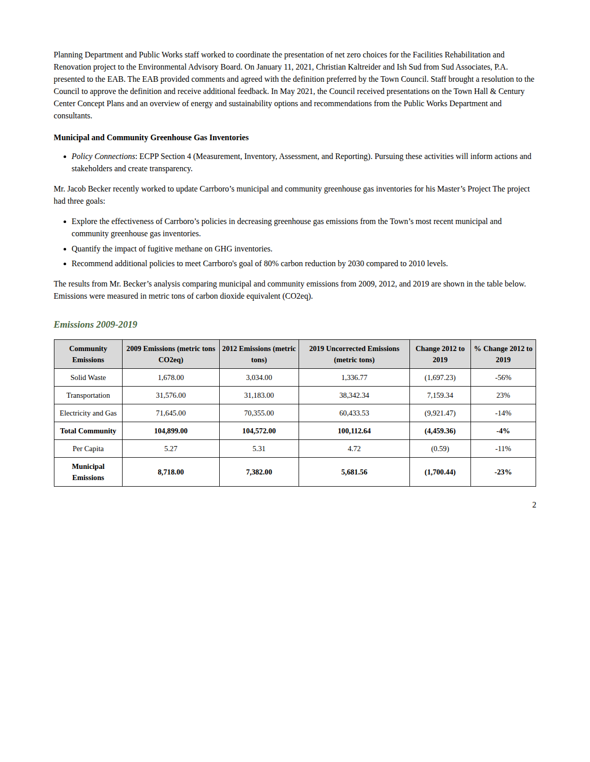Planning Department and Public Works staff worked to coordinate the presentation of net zero choices for the Facilities Rehabilitation and Renovation project to the Environmental Advisory Board. On January 11, 2021, Christian Kaltreider and Ish Sud from Sud Associates, P.A. presented to the EAB. The EAB provided comments and agreed with the definition preferred by the Town Council. Staff brought a resolution to the Council to approve the definition and receive additional feedback. In May 2021, the Council received presentations on the Town Hall & Century Center Concept Plans and an overview of energy and sustainability options and recommendations from the Public Works Department and consultants.
Municipal and Community Greenhouse Gas Inventories
Policy Connections: ECPP Section 4 (Measurement, Inventory, Assessment, and Reporting). Pursuing these activities will inform actions and stakeholders and create transparency.
Mr. Jacob Becker recently worked to update Carrboro’s municipal and community greenhouse gas inventories for his Master’s Project The project had three goals:
Explore the effectiveness of Carrboro’s policies in decreasing greenhouse gas emissions from the Town’s most recent municipal and community greenhouse gas inventories.
Quantify the impact of fugitive methane on GHG inventories.
Recommend additional policies to meet Carrboro's goal of 80% carbon reduction by 2030 compared to 2010 levels.
The results from Mr. Becker’s analysis comparing municipal and community emissions from 2009, 2012, and 2019 are shown in the table below. Emissions were measured in metric tons of carbon dioxide equivalent (CO2eq).
Emissions 2009-2019
| Community Emissions | 2009 Emissions (metric tons CO2eq) | 2012 Emissions (metric tons) | 2019 Uncorrected Emissions (metric tons) | Change 2012 to 2019 | % Change 2012 to 2019 |
| --- | --- | --- | --- | --- | --- |
| Solid Waste | 1,678.00 | 3,034.00 | 1,336.77 | (1,697.23) | -56% |
| Transportation | 31,576.00 | 31,183.00 | 38,342.34 | 7,159.34 | 23% |
| Electricity and Gas | 71,645.00 | 70,355.00 | 60,433.53 | (9,921.47) | -14% |
| Total Community | 104,899.00 | 104,572.00 | 100,112.64 | (4,459.36) | -4% |
| Per Capita | 5.27 | 5.31 | 4.72 | (0.59) | -11% |
| Municipal Emissions | 8,718.00 | 7,382.00 | 5,681.56 | (1,700.44) | -23% |
2